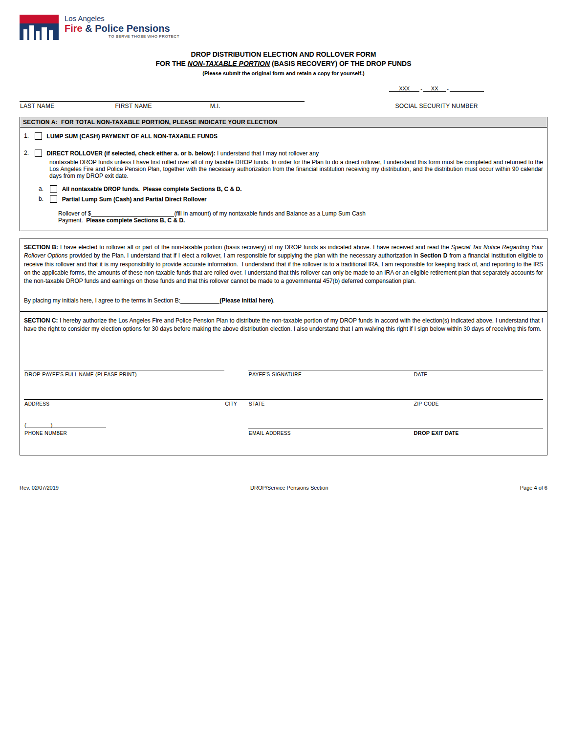Los Angeles
Fire & Police Pensions
TO SERVE THOSE WHO PROTECT
DROP DISTRIBUTION ELECTION AND ROLLOVER FORM
FOR THE NON-TAXABLE PORTION (BASIS RECOVERY) OF THE DROP FUNDS
(Please submit the original form and retain a copy for yourself.)
| | | | | XXX - XX - |
| LAST NAME | FIRST NAME | M.I. | | SOCIAL SECURITY NUMBER |
SECTION A: FOR TOTAL NON-TAXABLE PORTION, PLEASE INDICATE YOUR ELECTION
1. LUMP SUM (CASH) PAYMENT OF ALL NON-TAXABLE FUNDS
2. DIRECT ROLLOVER (if selected, check either a. or b. below): I understand that I may not rollover any
nontaxable DROP funds unless I have first rolled over all of my taxable DROP funds. In order for the Plan to do a direct rollover, I understand this form must be completed and returned to the Los Angeles Fire and Police Pension Plan, together with the necessary authorization from the financial institution receiving my distribution, and the distribution must occur within 90 calendar days from my DROP exit date.
a. All nontaxable DROP funds. Please complete Sections B, C & D.
b. Partial Lump Sum (Cash) and Partial Direct Rollover
Rollover of $ (fill in amount) of my nontaxable funds and Balance as a Lump Sum Cash
Payment. Please complete Sections B, C & D.
SECTION B: I have elected to rollover all or part of the non-taxable portion (basis recovery) of my DROP funds as indicated above. I have received and read the Special Tax Notice Regarding Your Rollover Options provided by the Plan. I understand that if I elect a rollover, I am responsible for supplying the plan with the necessary authorization in Section D from a financial institution eligible to receive this rollover and that it is my responsibility to provide accurate information. I understand that if the rollover is to a traditional IRA, I am responsible for keeping track of, and reporting to the IRS on the applicable forms, the amounts of these non-taxable funds that are rolled over. I understand that this rollover can only be made to an IRA or an eligible retirement plan that separately accounts for the non-taxable DROP funds and earnings on those funds and that this rollover cannot be made to a governmental 457(b) deferred compensation plan.
By placing my initials here, I agree to the terms in Section B: (Please initial here).
SECTION C: I hereby authorize the Los Angeles Fire and Police Pension Plan to distribute the non-taxable portion of my DROP funds in accord with the election(s) indicated above. I understand that I have the right to consider my election options for 30 days before making the above distribution election. I also understand that I am waiving this right if I sign below within 30 days of receiving this form.
| DROP P AYEE'S FULL NAME (P LEASE P RINT ) | | P AYEE'S S IGNATURE | D ATE |
| A DDRESS | C ITY | S TATE | Z IP C ODE |
| ( ) | | | |
| P HONE N UMBER | | E MAIL A DDRESS | DROP E XIT D ATE |
Rev. 02/07/2019
DROP/Service Pensions Section
Page 4 of 6